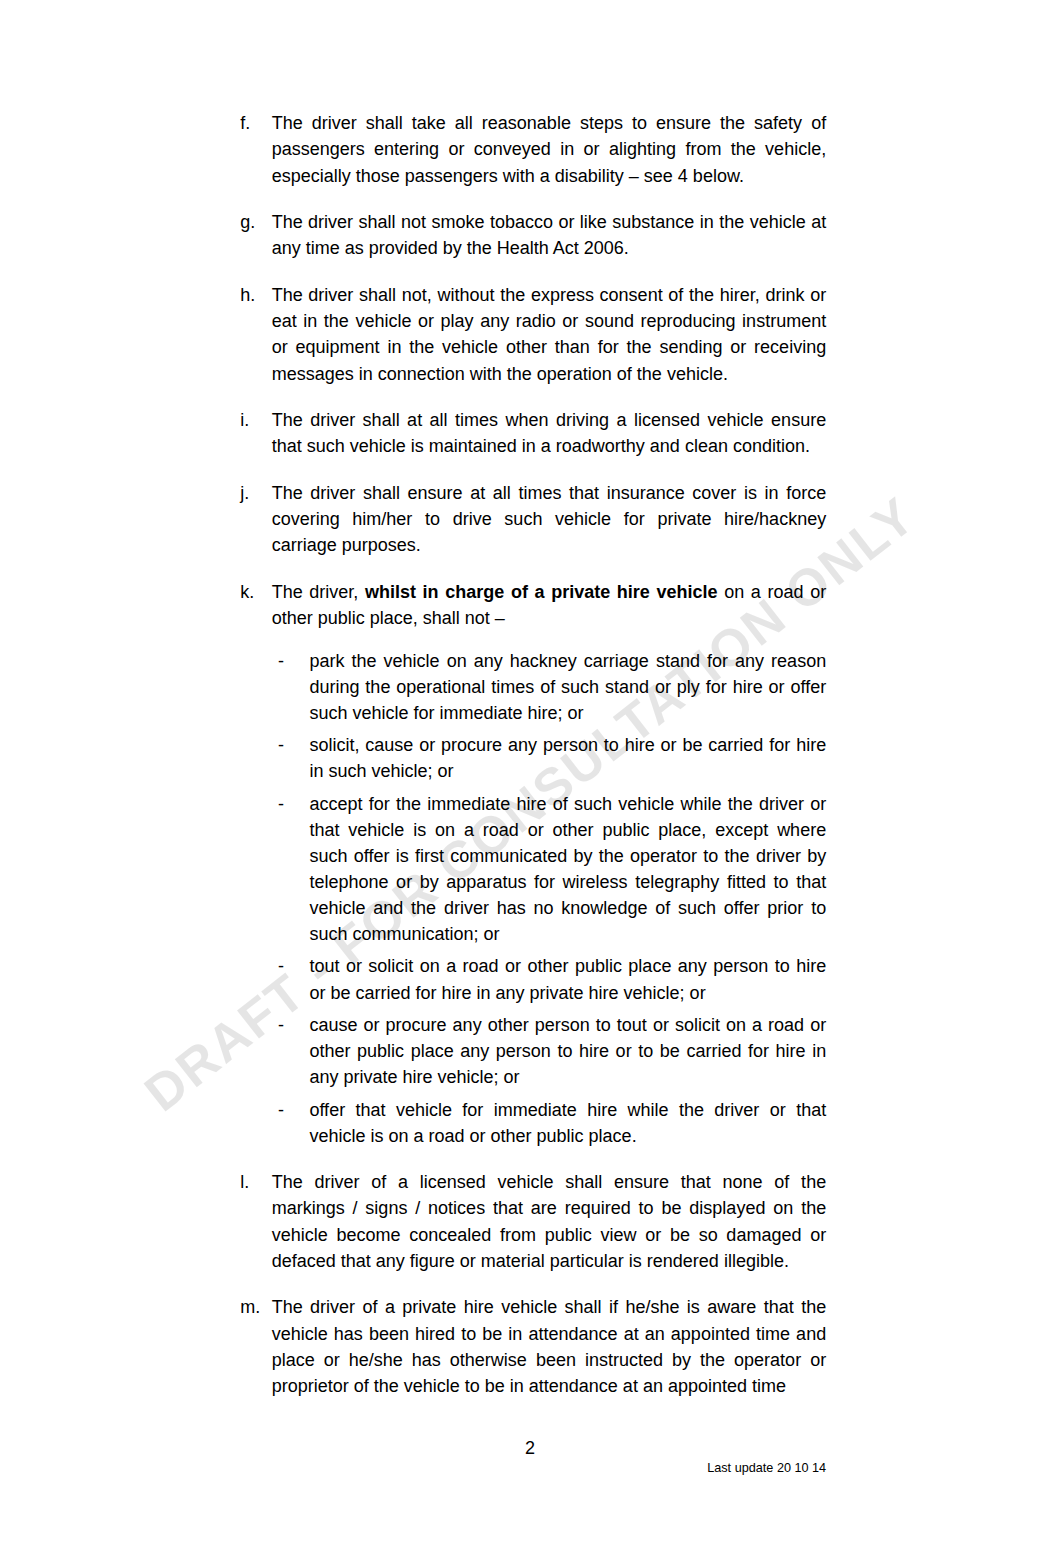DRAFT - FOR CONSULTATION ONLY
f. The driver shall take all reasonable steps to ensure the safety of passengers entering or conveyed in or alighting from the vehicle, especially those passengers with a disability – see 4 below.
g. The driver shall not smoke tobacco or like substance in the vehicle at any time as provided by the Health Act 2006.
h. The driver shall not, without the express consent of the hirer, drink or eat in the vehicle or play any radio or sound reproducing instrument or equipment in the vehicle other than for the sending or receiving messages in connection with the operation of the vehicle.
i. The driver shall at all times when driving a licensed vehicle ensure that such vehicle is maintained in a roadworthy and clean condition.
j. The driver shall ensure at all times that insurance cover is in force covering him/her to drive such vehicle for private hire/hackney carriage purposes.
k. The driver, whilst in charge of a private hire vehicle on a road or other public place, shall not –
park the vehicle on any hackney carriage stand for any reason during the operational times of such stand or ply for hire or offer such vehicle for immediate hire; or
solicit, cause or procure any person to hire or be carried for hire in such vehicle; or
accept for the immediate hire of such vehicle while the driver or that vehicle is on a road or other public place, except where such offer is first communicated by the operator to the driver by telephone or by apparatus for wireless telegraphy fitted to that vehicle and the driver has no knowledge of such offer prior to such communication; or
tout or solicit on a road or other public place any person to hire or be carried for hire in any private hire vehicle; or
cause or procure any other person to tout or solicit on a road or other public place any person to hire or to be carried for hire in any private hire vehicle; or
offer that vehicle for immediate hire while the driver or that vehicle is on a road or other public place.
l. The driver of a licensed vehicle shall ensure that none of the markings / signs / notices that are required to be displayed on the vehicle become concealed from public view or be so damaged or defaced that any figure or material particular is rendered illegible.
m. The driver of a private hire vehicle shall if he/she is aware that the vehicle has been hired to be in attendance at an appointed time and place or he/she has otherwise been instructed by the operator or proprietor of the vehicle to be in attendance at an appointed time
2
Last update 20 10 14